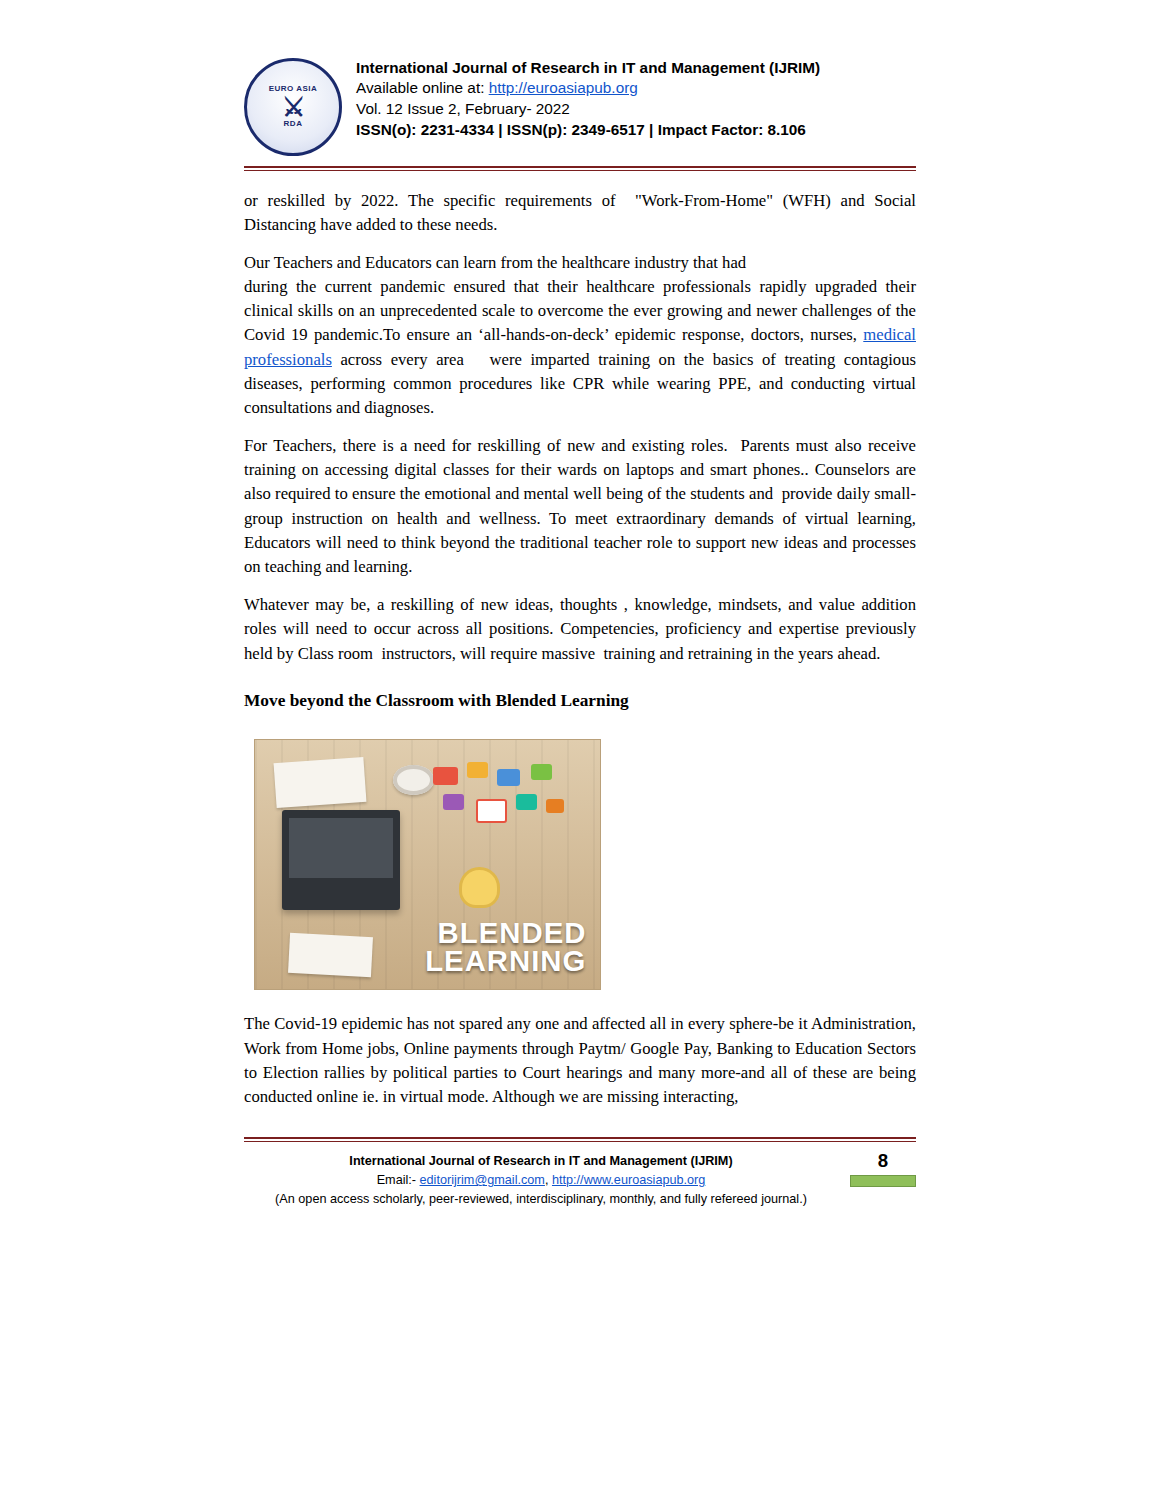EURO ASIA
⚔
RDA
International Journal of Research in IT and Management (IJRIM)
Available online at: http://euroasiapub.org
Vol. 12 Issue 2, February- 2022
ISSN(o): 2231-4334 | ISSN(p): 2349-6517 | Impact Factor: 8.106
or reskilled by 2022. The specific requirements of "Work-From-Home" (WFH) and Social Distancing have added to these needs.
Our Teachers and Educators can learn from the healthcare industry that had
during the current pandemic ensured that their healthcare professionals rapidly upgraded their clinical skills on an unprecedented scale to overcome the ever growing and newer challenges of the Covid 19 pandemic.To ensure an ‘all-hands-on-deck’ epidemic response, doctors, nurses, medical professionals across every area were imparted training on the basics of treating contagious diseases, performing common procedures like CPR while wearing PPE, and conducting virtual consultations and diagnoses.
For Teachers, there is a need for reskilling of new and existing roles. Parents must also receive training on accessing digital classes for their wards on laptops and smart phones.. Counselors are also required to ensure the emotional and mental well being of the students and provide daily small-group instruction on health and wellness. To meet extraordinary demands of virtual learning, Educators will need to think beyond the traditional teacher role to support new ideas and processes on teaching and learning.
Whatever may be, a reskilling of new ideas, thoughts , knowledge, mindsets, and value addition roles will need to occur across all positions. Competencies, proficiency and expertise previously held by Class room instructors, will require massive training and retraining in the years ahead.
Move beyond the Classroom with Blended Learning
BLENDED
LEARNING
The Covid-19 epidemic has not spared any one and affected all in every sphere-be it Administration, Work from Home jobs, Online payments through Paytm/ Google Pay, Banking to Education Sectors to Election rallies by political parties to Court hearings and many more-and all of these are being conducted online ie. in virtual mode. Although we are missing interacting,
International Journal of Research in IT and Management (IJRIM)
Email:- editorijrim@gmail.com, http://www.euroasiapub.org
(An open access scholarly, peer-reviewed, interdisciplinary, monthly, and fully refereed journal.)
8